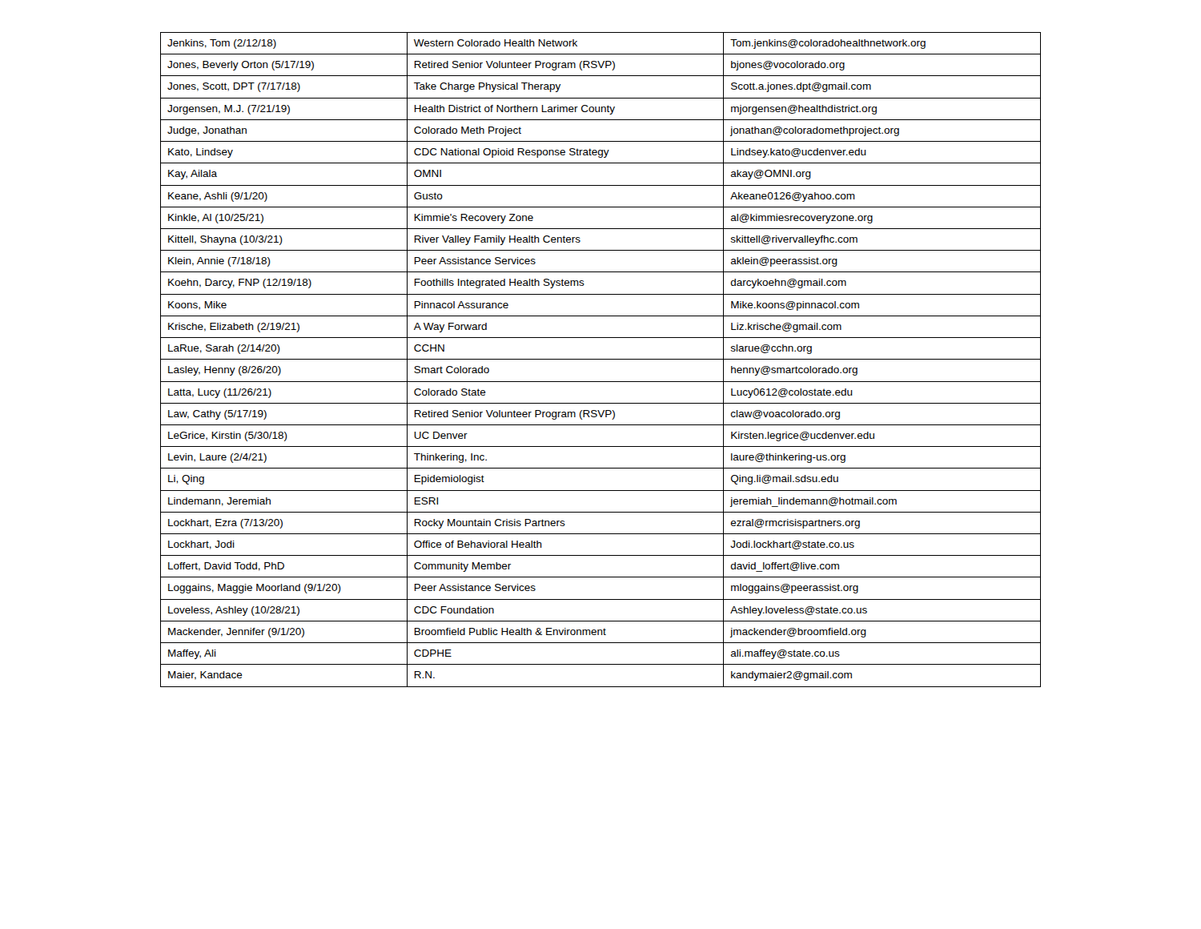| Jenkins, Tom (2/12/18) | Western Colorado Health Network | Tom.jenkins@coloradohealthnetwork.org |
| Jones, Beverly Orton (5/17/19) | Retired Senior Volunteer Program (RSVP) | bjones@vocolorado.org |
| Jones, Scott, DPT (7/17/18) | Take Charge Physical Therapy | Scott.a.jones.dpt@gmail.com |
| Jorgensen, M.J. (7/21/19) | Health District of Northern Larimer County | mjorgensen@healthdistrict.org |
| Judge, Jonathan | Colorado Meth Project | jonathan@coloradomethproject.org |
| Kato, Lindsey | CDC National Opioid Response Strategy | Lindsey.kato@ucdenver.edu |
| Kay, Ailala | OMNI | akay@OMNI.org |
| Keane, Ashli (9/1/20) | Gusto | Akeane0126@yahoo.com |
| Kinkle, Al (10/25/21) | Kimmie's Recovery Zone | al@kimmiesrecoveryzone.org |
| Kittell, Shayna (10/3/21) | River Valley Family Health Centers | skittell@rivervalleyfhc.com |
| Klein, Annie (7/18/18) | Peer Assistance Services | aklein@peerassist.org |
| Koehn, Darcy, FNP (12/19/18) | Foothills Integrated Health Systems | darcykoehn@gmail.com |
| Koons, Mike | Pinnacol Assurance | Mike.koons@pinnacol.com |
| Krische, Elizabeth (2/19/21) | A Way Forward | Liz.krische@gmail.com |
| LaRue, Sarah (2/14/20) | CCHN | slarue@cchn.org |
| Lasley, Henny (8/26/20) | Smart Colorado | henny@smartcolorado.org |
| Latta, Lucy (11/26/21) | Colorado State | Lucy0612@colostate.edu |
| Law, Cathy (5/17/19) | Retired Senior Volunteer Program (RSVP) | claw@voacolorado.org |
| LeGrice, Kirstin (5/30/18) | UC Denver | Kirsten.legrice@ucdenver.edu |
| Levin, Laure (2/4/21) | Thinkering, Inc. | laure@thinkering-us.org |
| Li, Qing | Epidemiologist | Qing.li@mail.sdsu.edu |
| Lindemann, Jeremiah | ESRI | jeremiah_lindemann@hotmail.com |
| Lockhart, Ezra (7/13/20) | Rocky Mountain Crisis Partners | ezral@rmcrisispartners.org |
| Lockhart, Jodi | Office of Behavioral Health | Jodi.lockhart@state.co.us |
| Loffert, David Todd, PhD | Community Member | david_loffert@live.com |
| Loggains, Maggie Moorland (9/1/20) | Peer Assistance Services | mloggains@peerassist.org |
| Loveless, Ashley (10/28/21) | CDC Foundation | Ashley.loveless@state.co.us |
| Mackender, Jennifer (9/1/20) | Broomfield Public Health & Environment | jmackender@broomfield.org |
| Maffey, Ali | CDPHE | ali.maffey@state.co.us |
| Maier, Kandace | R.N. | kandymaier2@gmail.com |